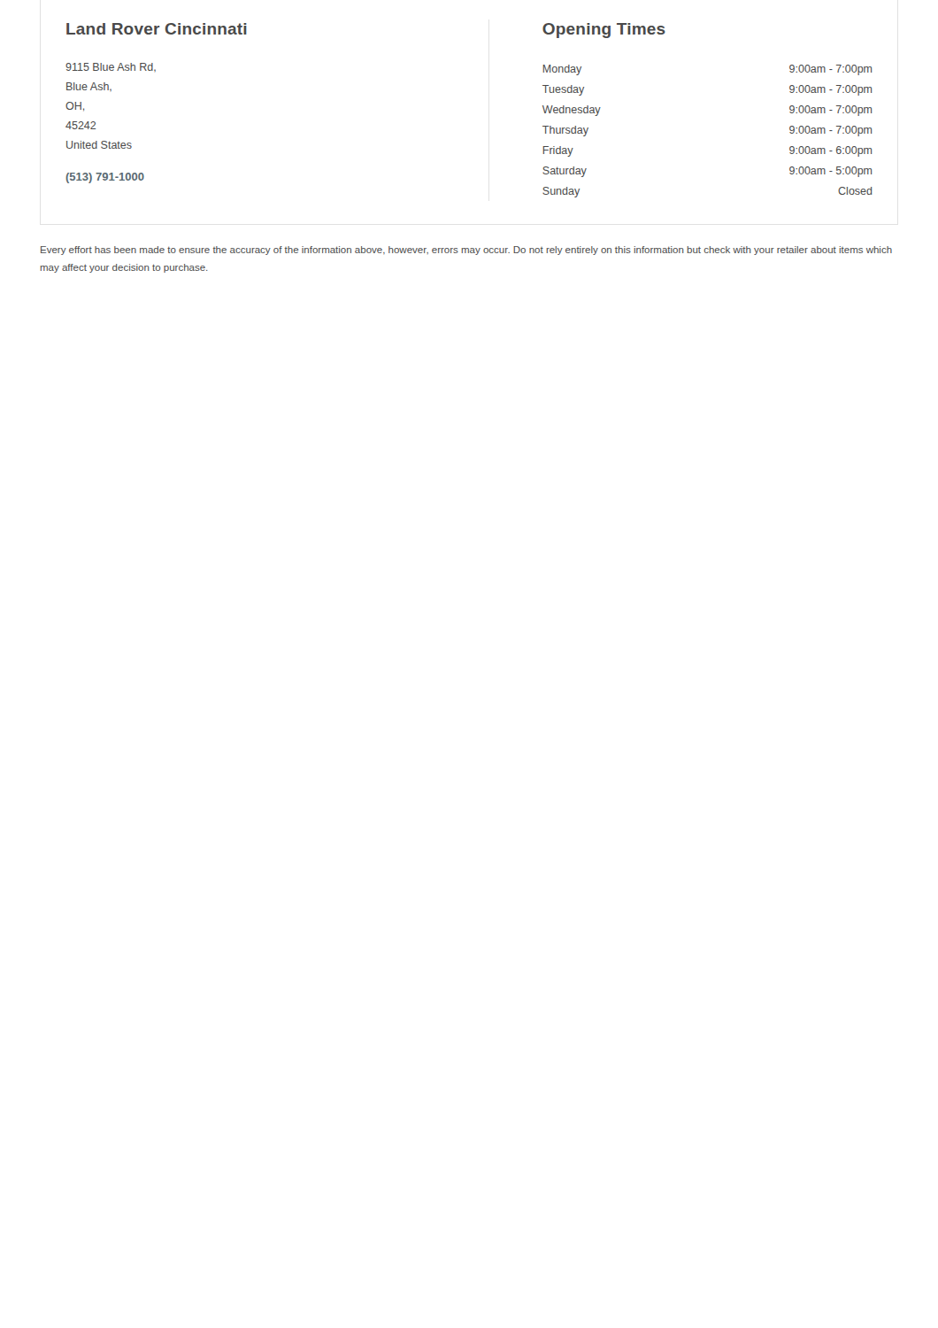Land Rover Cincinnati
9115 Blue Ash Rd,
Blue Ash,
OH,
45242
United States (513) 791-1000
Opening Times
| Monday | 9:00am - 7:00pm |
| Tuesday | 9:00am - 7:00pm |
| Wednesday | 9:00am - 7:00pm |
| Thursday | 9:00am - 7:00pm |
| Friday | 9:00am - 6:00pm |
| Saturday | 9:00am - 5:00pm |
| Sunday | Closed |
Every effort has been made to ensure the accuracy of the information above, however, errors may occur. Do not rely entirely on this information but check with your retailer about items which may affect your decision to purchase.